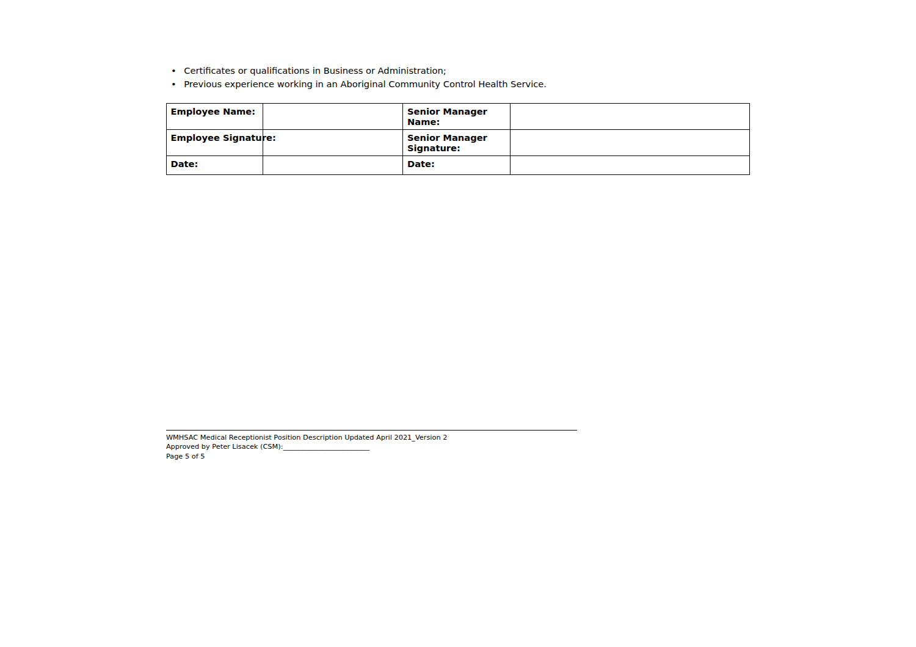Certificates or qualifications in Business or Administration;
Previous experience working in an Aboriginal Community Control Health Service.
| Employee Name: | | Senior Manager Name: | |
| Employee Signature: | | Senior Manager Signature: | |
| Date: | | Date: | |
WMHSAC Medical Receptionist Position Description Updated April 2021_Version 2
Approved by Peter Lisacek (CSM):_________________________
Page 5 of 5